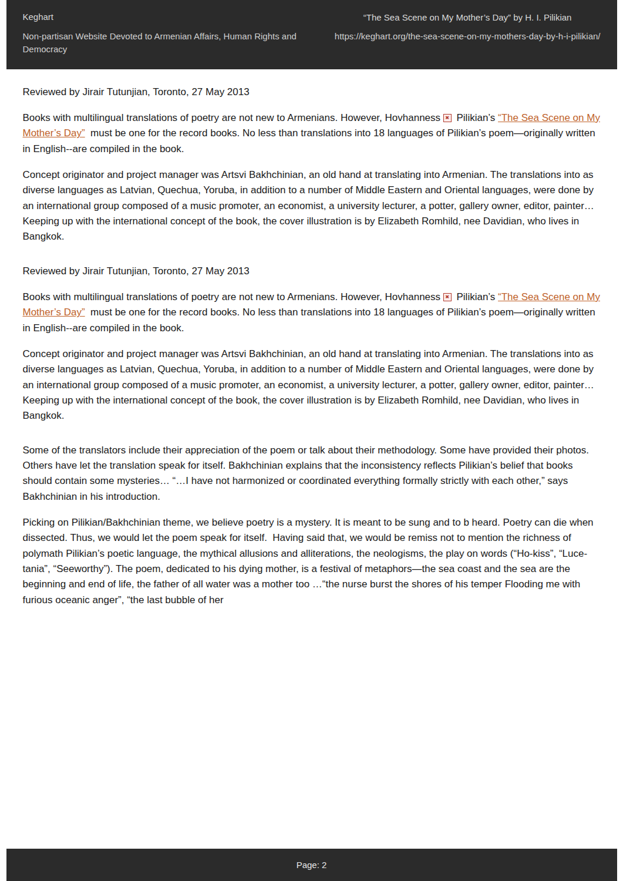Keghart Non-partisan Website Devoted to Armenian Affairs, Human Rights and Democracy
“The Sea Scene on My Mother’s Day” by H. I. Pilikian https://keghart.org/the-sea-scene-on-my-mothers-day-by-h-i-pilikian/
Reviewed by Jirair Tutunjian, Toronto, 27 May 2013
Books with multilingual translations of poetry are not new to Armenians. However, Hovhanness ✖ Pilikian’s “The Sea Scene on My Mother’s Day” must be one for the record books. No less than translations into 18 languages of Pilikian’s poem—originally written in English--are compiled in the book.
Concept originator and project manager was Artsvi Bakhchinian, an old hand at translating into Armenian. The translations into as diverse languages as Latvian, Quechua, Yoruba, in addition to a number of Middle Eastern and Oriental languages, were done by an international group composed of a music promoter, an economist, a university lecturer, a potter, gallery owner, editor, painter… Keeping up with the international concept of the book, the cover illustration is by Elizabeth Romhild, nee Davidian, who lives in Bangkok.
Reviewed by Jirair Tutunjian, Toronto, 27 May 2013
Books with multilingual translations of poetry are not new to Armenians. However, Hovhanness ✖ Pilikian’s “The Sea Scene on My Mother’s Day” must be one for the record books. No less than translations into 18 languages of Pilikian’s poem—originally written in English--are compiled in the book.
Concept originator and project manager was Artsvi Bakhchinian, an old hand at translating into Armenian. The translations into as diverse languages as Latvian, Quechua, Yoruba, in addition to a number of Middle Eastern and Oriental languages, were done by an international group composed of a music promoter, an economist, a university lecturer, a potter, gallery owner, editor, painter… Keeping up with the international concept of the book, the cover illustration is by Elizabeth Romhild, nee Davidian, who lives in Bangkok.
Some of the translators include their appreciation of the poem or talk about their methodology. Some have provided their photos. Others have let the translation speak for itself. Bakhchinian explains that the inconsistency reflects Pilikian’s belief that books should contain some mysteries… “…I have not harmonized or coordinated everything formally strictly with each other,” says Bakhchinian in his introduction.
Picking on Pilikian/Bakhchinian theme, we believe poetry is a mystery. It is meant to be sung and to b heard. Poetry can die when dissected. Thus, we would let the poem speak for itself. Having said that, we would be remiss not to mention the richness of polymath Pilikian’s poetic language, the mythical allusions and alliterations, the neologisms, the play on words (“Ho-kiss”, “Luce-tania”, “Seeworthy”). The poem, dedicated to his dying mother, is a festival of metaphors—the sea coast and the sea are the beginning and end of life, the father of all water was a mother too …“the nurse burst the shores of his temper Flooding me with furious oceanic anger”, “the last bubble of her
Page: 2